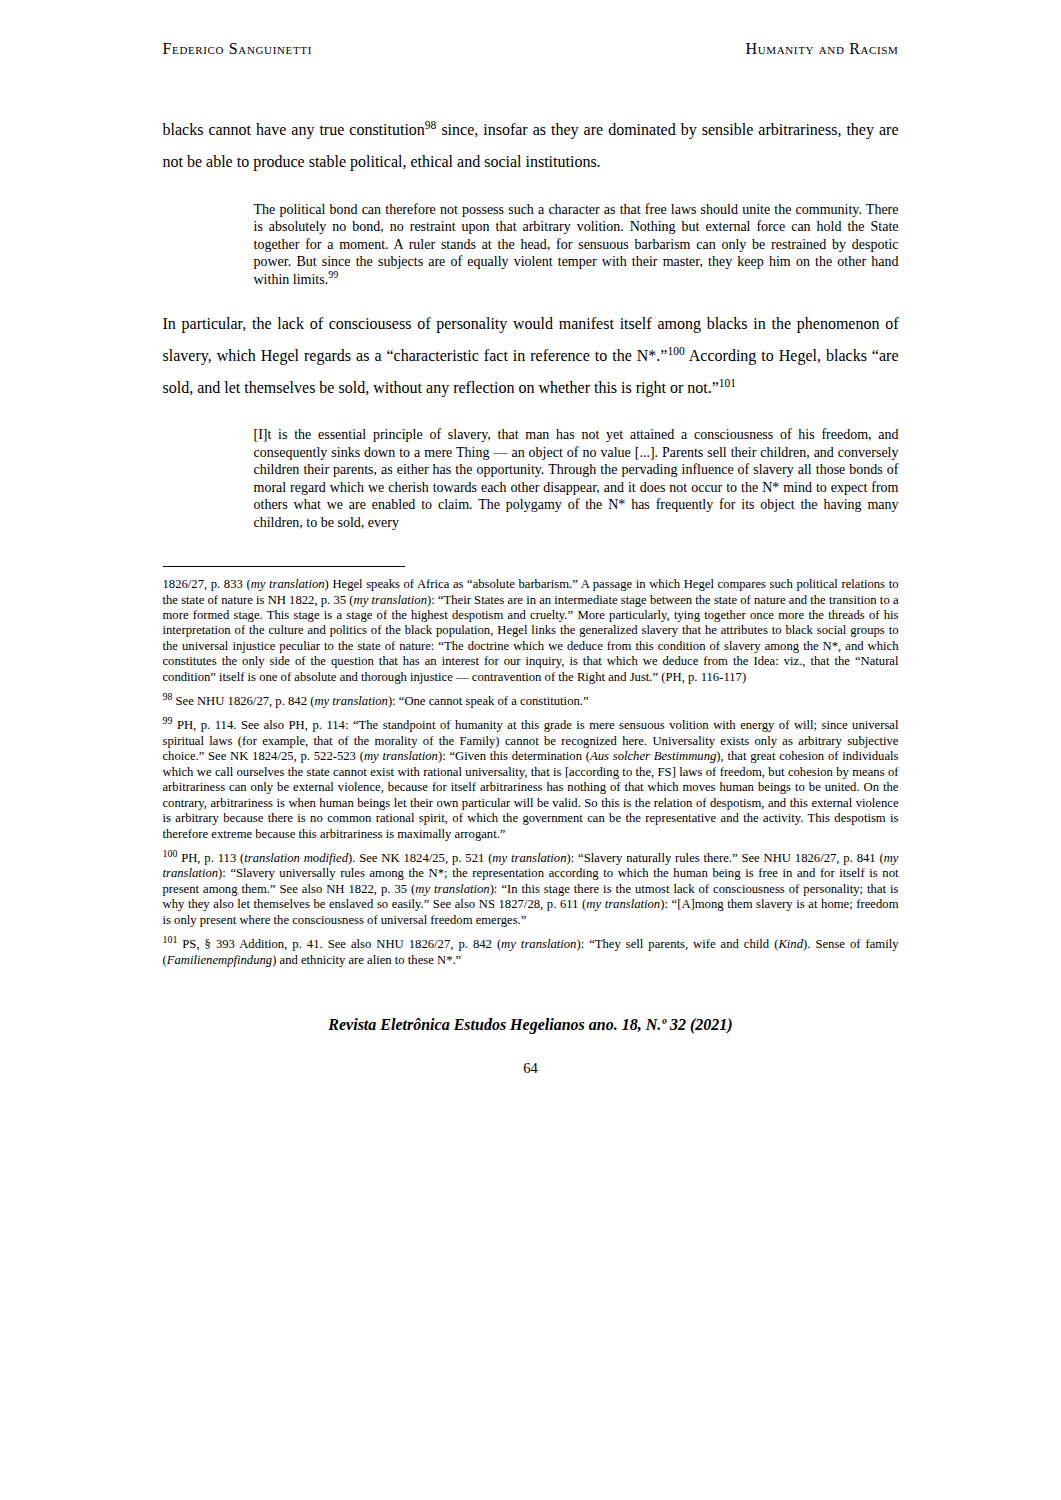Federico Sanguinetti Humanity and Racism
blacks cannot have any true constitution98 since, insofar as they are dominated by sensible arbitrariness, they are not be able to produce stable political, ethical and social institutions.
The political bond can therefore not possess such a character as that free laws should unite the community. There is absolutely no bond, no restraint upon that arbitrary volition. Nothing but external force can hold the State together for a moment. A ruler stands at the head, for sensuous barbarism can only be restrained by despotic power. But since the subjects are of equally violent temper with their master, they keep him on the other hand within limits.99
In particular, the lack of consciousess of personality would manifest itself among blacks in the phenomenon of slavery, which Hegel regards as a “characteristic fact in reference to the N*.”100 According to Hegel, blacks “are sold, and let themselves be sold, without any reflection on whether this is right or not.”101
[I]t is the essential principle of slavery, that man has not yet attained a consciousness of his freedom, and consequently sinks down to a mere Thing — an object of no value [...]. Parents sell their children, and conversely children their parents, as either has the opportunity. Through the pervading influence of slavery all those bonds of moral regard which we cherish towards each other disappear, and it does not occur to the N* mind to expect from others what we are enabled to claim. The polygamy of the N* has frequently for its object the having many children, to be sold, every
1826/27, p. 833 (my translation) Hegel speaks of Africa as “absolute barbarism.” A passage in which Hegel compares such political relations to the state of nature is NH 1822, p. 35 (my translation): “Their States are in an intermediate stage between the state of nature and the transition to a more formed stage. This stage is a stage of the highest despotism and cruelty.” More particularly, tying together once more the threads of his interpretation of the culture and politics of the black population, Hegel links the generalized slavery that he attributes to black social groups to the universal injustice peculiar to the state of nature: “The doctrine which we deduce from this condition of slavery among the N*, and which constitutes the only side of the question that has an interest for our inquiry, is that which we deduce from the Idea: viz., that the “Natural condition” itself is one of absolute and thorough injustice — contravention of the Right and Just.” (PH, p. 116-117)
98 See NHU 1826/27, p. 842 (my translation): “One cannot speak of a constitution.”
99 PH, p. 114. See also PH, p. 114: “The standpoint of humanity at this grade is mere sensuous volition with energy of will; since universal spiritual laws (for example, that of the morality of the Family) cannot be recognized here. Universality exists only as arbitrary subjective choice.” See NK 1824/25, p. 522-523 (my translation): “Given this determination (Aus solcher Bestimmung), that great cohesion of individuals which we call ourselves the state cannot exist with rational universality, that is [according to the, FS] laws of freedom, but cohesion by means of arbitrariness can only be external violence, because for itself arbitrariness has nothing of that which moves human beings to be united. On the contrary, arbitrariness is when human beings let their own particular will be valid. So this is the relation of despotism, and this external violence is arbitrary because there is no common rational spirit, of which the government can be the representative and the activity. This despotism is therefore extreme because this arbitrariness is maximally arrogant.”
100 PH, p. 113 (translation modified). See NK 1824/25, p. 521 (my translation): “Slavery naturally rules there.” See NHU 1826/27, p. 841 (my translation): “Slavery universally rules among the N*; the representation according to which the human being is free in and for itself is not present among them.” See also NH 1822, p. 35 (my translation): “In this stage there is the utmost lack of consciousness of personality; that is why they also let themselves be enslaved so easily.” See also NS 1827/28, p. 611 (my translation): “[A]mong them slavery is at home; freedom is only present where the consciousness of universal freedom emerges.”
101 PS, § 393 Addition, p. 41. See also NHU 1826/27, p. 842 (my translation): “They sell parents, wife and child (Kind). Sense of family (Familienempfindung) and ethnicity are alien to these N*.”
Revista Eletrônica Estudos Hegelianos ano. 18, N.º 32 (2021)
64